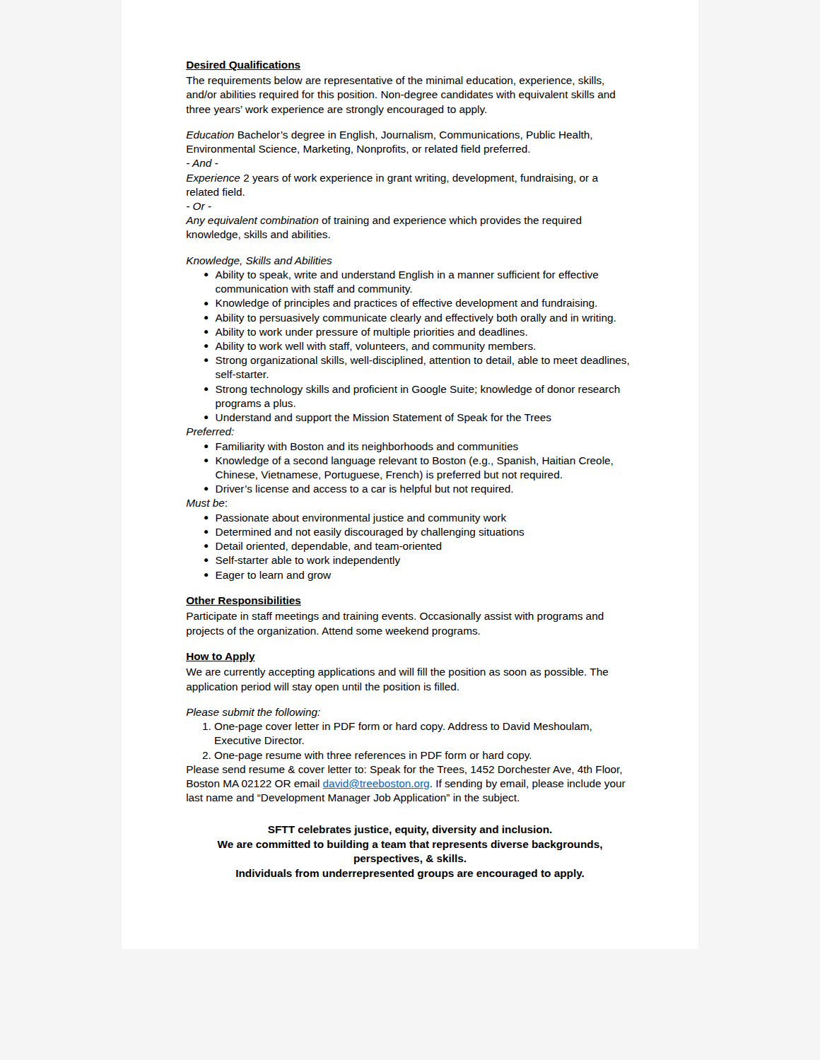Desired Qualifications
The requirements below are representative of the minimal education, experience, skills, and/or abilities required for this position. Non-degree candidates with equivalent skills and three years’ work experience are strongly encouraged to apply.
Education Bachelor’s degree in English, Journalism, Communications, Public Health, Environmental Science, Marketing, Nonprofits, or related field preferred.
- And -
Experience 2 years of work experience in grant writing, development, fundraising, or a related field.
- Or -
Any equivalent combination of training and experience which provides the required knowledge, skills and abilities.
Knowledge, Skills and Abilities
Ability to speak, write and understand English in a manner sufficient for effective communication with staff and community.
Knowledge of principles and practices of effective development and fundraising.
Ability to persuasively communicate clearly and effectively both orally and in writing.
Ability to work under pressure of multiple priorities and deadlines.
Ability to work well with staff, volunteers, and community members.
Strong organizational skills, well-disciplined, attention to detail, able to meet deadlines, self-starter.
Strong technology skills and proficient in Google Suite; knowledge of donor research programs a plus.
Understand and support the Mission Statement of Speak for the Trees
Preferred:
Familiarity with Boston and its neighborhoods and communities
Knowledge of a second language relevant to Boston (e.g., Spanish, Haitian Creole, Chinese, Vietnamese, Portuguese, French) is preferred but not required.
Driver’s license and access to a car is helpful but not required.
Must be:
Passionate about environmental justice and community work
Determined and not easily discouraged by challenging situations
Detail oriented, dependable, and team-oriented
Self-starter able to work independently
Eager to learn and grow
Other Responsibilities
Participate in staff meetings and training events. Occasionally assist with programs and projects of the organization. Attend some weekend programs.
How to Apply
We are currently accepting applications and will fill the position as soon as possible. The application period will stay open until the position is filled.
Please submit the following:
One-page cover letter in PDF form or hard copy. Address to David Meshoulam, Executive Director.
One-page resume with three references in PDF form or hard copy.
Please send resume & cover letter to: Speak for the Trees, 1452 Dorchester Ave, 4th Floor, Boston MA 02122 OR email david@treeboston.org. If sending by email, please include your last name and “Development Manager Job Application” in the subject.
SFTT celebrates justice, equity, diversity and inclusion.
We are committed to building a team that represents diverse backgrounds, perspectives, & skills.
Individuals from underrepresented groups are encouraged to apply.